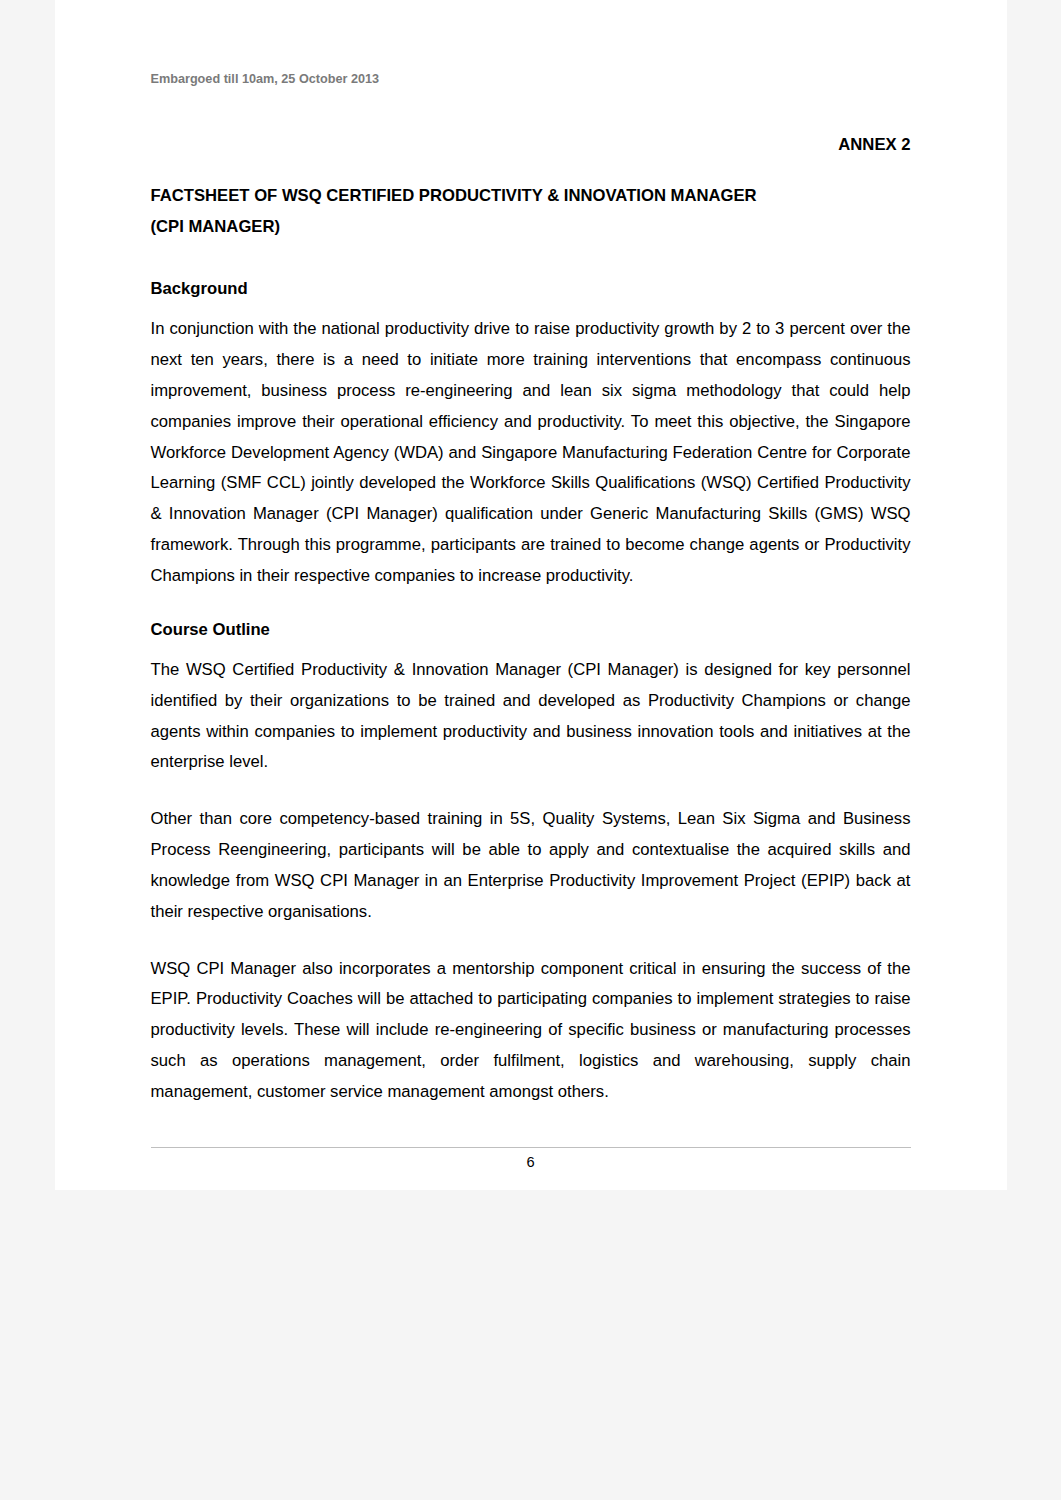Embargoed till 10am, 25 October 2013
ANNEX 2
FACTSHEET OF WSQ CERTIFIED PRODUCTIVITY & INNOVATION MANAGER
(CPI MANAGER)
Background
In conjunction with the national productivity drive to raise productivity growth by 2 to 3 percent over the next ten years, there is a need to initiate more training interventions that encompass continuous improvement, business process re-engineering and lean six sigma methodology that could help companies improve their operational efficiency and productivity. To meet this objective, the Singapore Workforce Development Agency (WDA) and Singapore Manufacturing Federation Centre for Corporate Learning (SMF CCL) jointly developed the Workforce Skills Qualifications (WSQ) Certified Productivity & Innovation Manager (CPI Manager) qualification under Generic Manufacturing Skills (GMS) WSQ framework. Through this programme, participants are trained to become change agents or Productivity Champions in their respective companies to increase productivity.
Course Outline
The WSQ Certified Productivity & Innovation Manager (CPI Manager) is designed for key personnel identified by their organizations to be trained and developed as Productivity Champions or change agents within companies to implement productivity and business innovation tools and initiatives at the enterprise level.
Other than core competency-based training in 5S, Quality Systems, Lean Six Sigma and Business Process Reengineering, participants will be able to apply and contextualise the acquired skills and knowledge from WSQ CPI Manager in an Enterprise Productivity Improvement Project (EPIP) back at their respective organisations.
WSQ CPI Manager also incorporates a mentorship component critical in ensuring the success of the EPIP. Productivity Coaches will be attached to participating companies to implement strategies to raise productivity levels. These will include re-engineering of specific business or manufacturing processes such as operations management, order fulfilment, logistics and warehousing, supply chain management, customer service management amongst others.
6